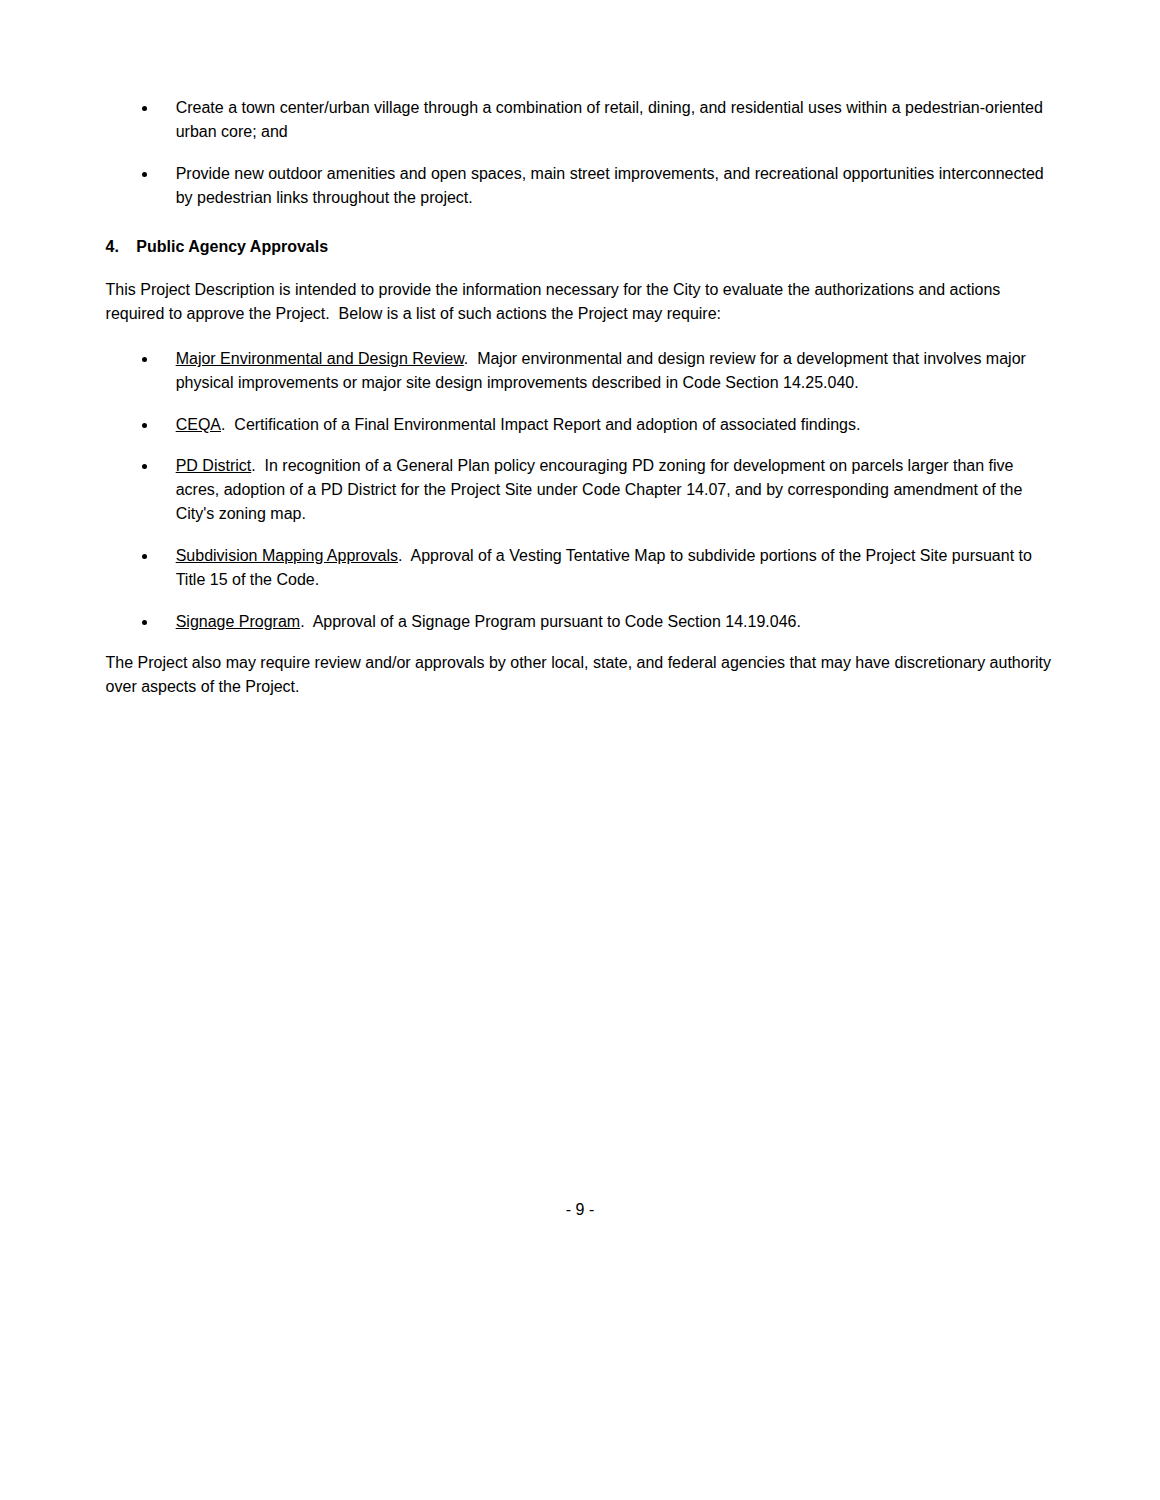Create a town center/urban village through a combination of retail, dining, and residential uses within a pedestrian-oriented urban core; and
Provide new outdoor amenities and open spaces, main street improvements, and recreational opportunities interconnected by pedestrian links throughout the project.
4. Public Agency Approvals
This Project Description is intended to provide the information necessary for the City to evaluate the authorizations and actions required to approve the Project. Below is a list of such actions the Project may require:
Major Environmental and Design Review. Major environmental and design review for a development that involves major physical improvements or major site design improvements described in Code Section 14.25.040.
CEQA. Certification of a Final Environmental Impact Report and adoption of associated findings.
PD District. In recognition of a General Plan policy encouraging PD zoning for development on parcels larger than five acres, adoption of a PD District for the Project Site under Code Chapter 14.07, and by corresponding amendment of the City's zoning map.
Subdivision Mapping Approvals. Approval of a Vesting Tentative Map to subdivide portions of the Project Site pursuant to Title 15 of the Code.
Signage Program. Approval of a Signage Program pursuant to Code Section 14.19.046.
The Project also may require review and/or approvals by other local, state, and federal agencies that may have discretionary authority over aspects of the Project.
- 9 -